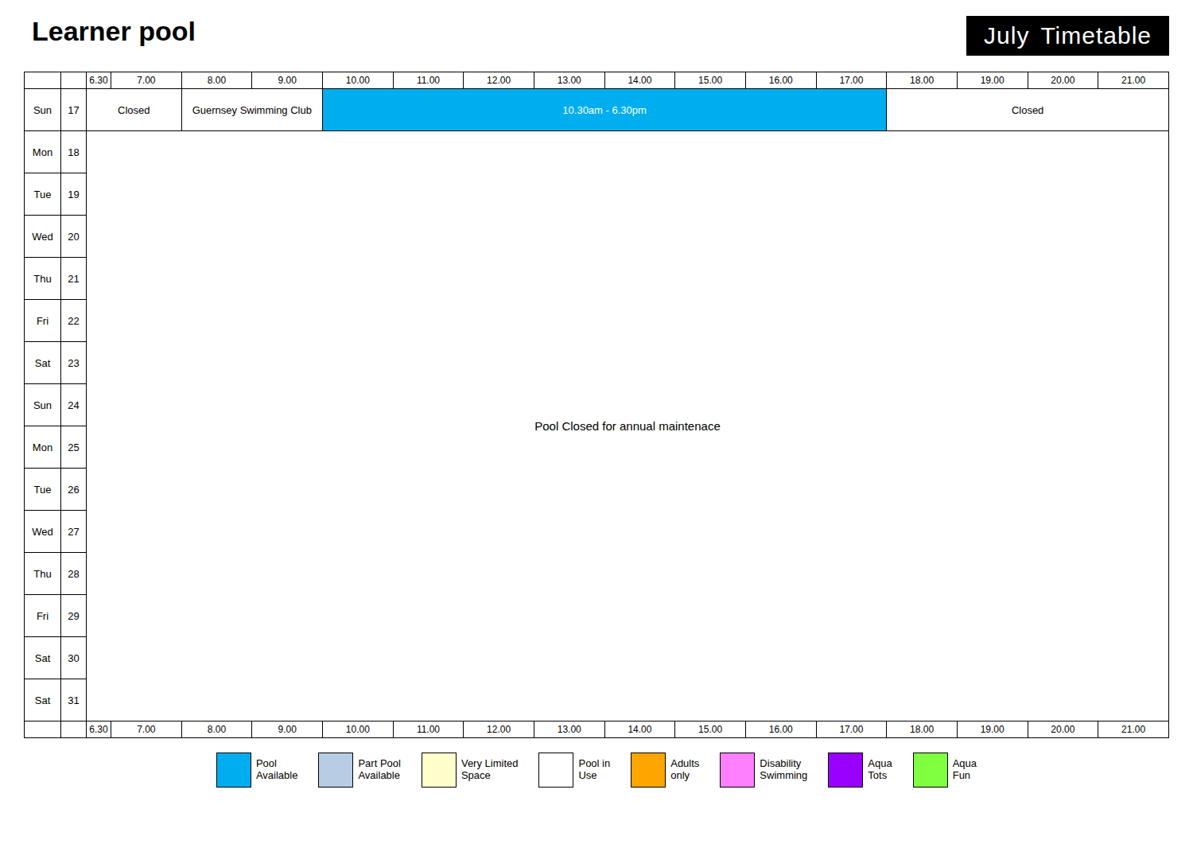Learner pool
July Timetable
| | | 6.30 | 7.00 | 8.00 | 9.00 | 10.00 | 11.00 | 12.00 | 13.00 | 14.00 | 15.00 | 16.00 | 17.00 | 18.00 | 19.00 | 20.00 | 21.00 |
| Sun | 17 | Closed | Guernsey Swimming Club | 10.30am - 6.30pm | Closed |
| Mon | 18 | Pool Closed for annual maintenace |
| Tue | 19 |
| Wed | 20 |
| Thu | 21 |
| Fri | 22 |
| Sat | 23 |
| Sun | 24 |
| Mon | 25 |
| Tue | 26 |
| Wed | 27 |
| Thu | 28 |
| Fri | 29 |
| Sat | 30 |
| Sat | 31 |
| | | 6.30 | 7.00 | 8.00 | 9.00 | 10.00 | 11.00 | 12.00 | 13.00 | 14.00 | 15.00 | 16.00 | 17.00 | 18.00 | 19.00 | 20.00 | 21.00 |
Pool
Available
Part Pool
Available
Very Limited
Space
Pool in
Use
Adults
only
Disability
Swimming
Aqua
Tots
Aqua
Fun